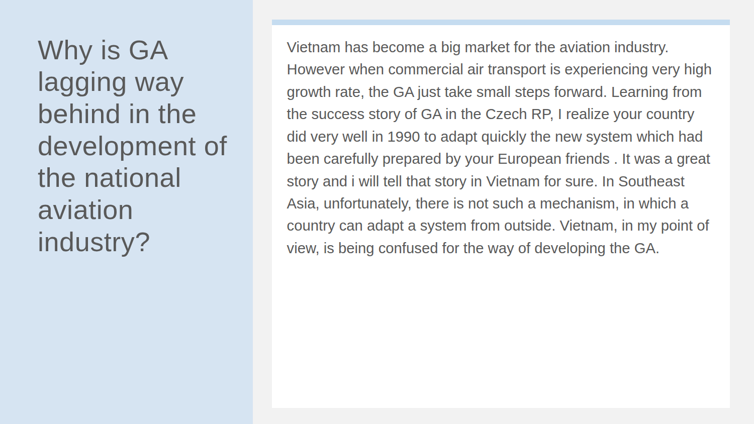Why is GA lagging way behind in the development of the national aviation industry?
Vietnam has become a big market for the aviation industry. However when commercial air transport is experiencing very high growth rate, the GA just take small steps forward. Learning from the success story of GA in the Czech RP, I realize your country did very well in 1990 to adapt quickly the new system which had been carefully prepared by your European friends . It was a great story and i will tell that story in Vietnam for sure. In Southeast Asia, unfortunately, there is not such a mechanism, in which a country can adapt a system from outside. Vietnam, in my point of view, is being confused for the way of developing the GA.